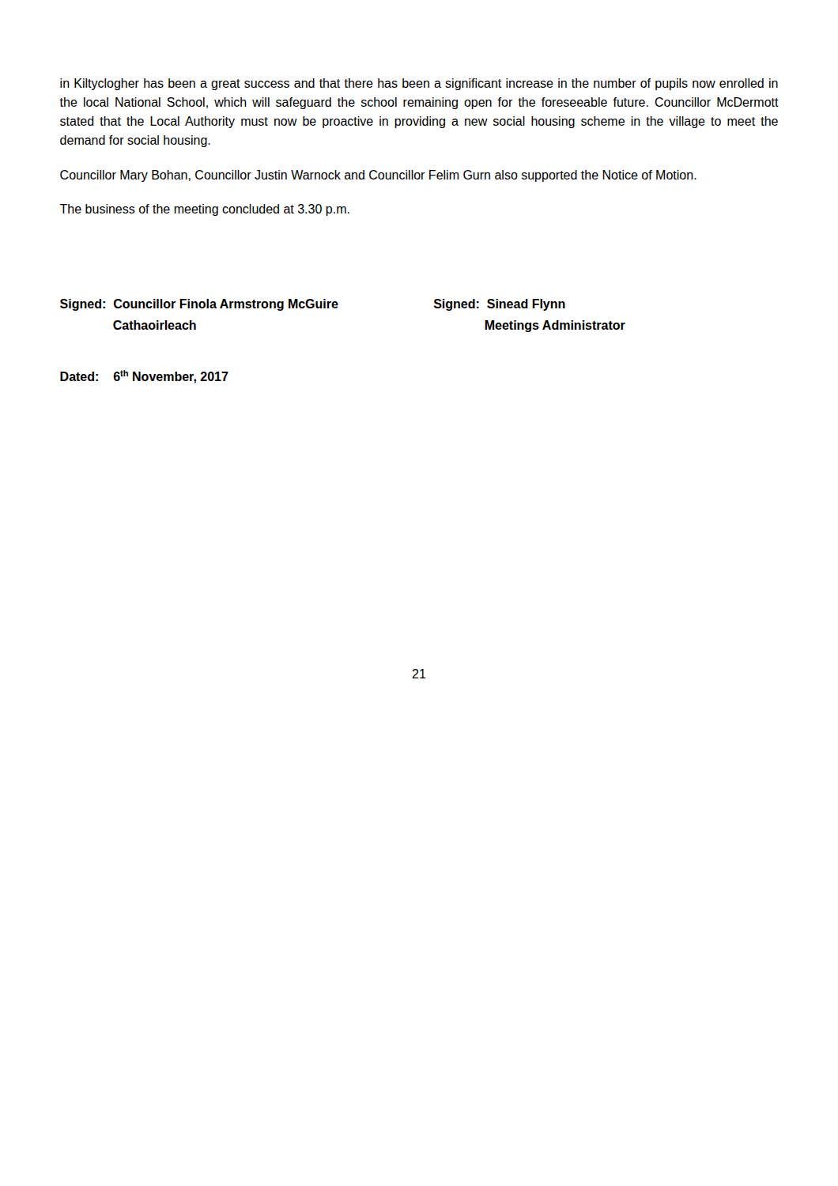in Kiltyclogher has been a great success and that there has been a significant increase in the number of pupils now enrolled in the local National School, which will safeguard the school remaining open for the foreseeable future. Councillor McDermott stated that the Local Authority must now be proactive in providing a new social housing scheme in the village to meet the demand for social housing.
Councillor Mary Bohan, Councillor Justin Warnock and Councillor Felim Gurn also supported the Notice of Motion.
The business of the meeting concluded at 3.30 p.m.
Signed: Councillor Finola Armstrong McGuire
Signed: Sinead Flynn
Cathaoirleach
Meetings Administrator
Dated: 6th November, 2017
21